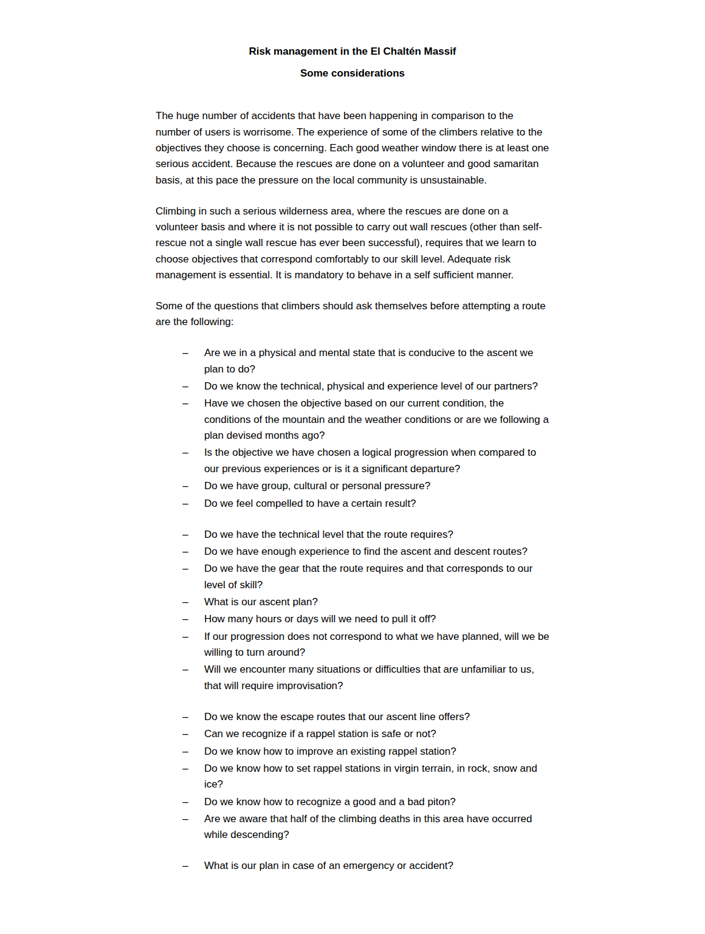Risk management in the El Chaltén Massif
Some considerations
The huge number of accidents that have been happening in comparison to the number of users is worrisome. The experience of some of the climbers relative to the objectives they choose is concerning. Each good weather window there is at least one serious accident. Because the rescues are done on a volunteer and good samaritan basis, at this pace the pressure on the local community is unsustainable.
Climbing in such a serious wilderness area, where the rescues are done on a volunteer basis and where it is not possible to carry out wall rescues (other than self-rescue not a single wall rescue has ever been successful), requires that we learn to choose objectives that correspond comfortably to our skill level. Adequate risk management is essential. It is mandatory to behave in a self sufficient manner.
Some of the questions that climbers should ask themselves before attempting a route are the following:
Are we in a physical and mental state that is conducive to the ascent we plan to do?
Do we know the technical, physical and experience level of our partners?
Have we chosen the objective based on our current condition, the conditions of the mountain and the weather conditions or are we following a plan devised months ago?
Is the objective we have chosen a logical progression when compared to our previous experiences or is it a significant departure?
Do we have group, cultural or personal pressure?
Do we feel compelled to have a certain result?
Do we have the technical level that the route requires?
Do we have enough experience to find the ascent and descent routes?
Do we have the gear that the route requires and that corresponds to our level of skill?
What is our ascent plan?
How many hours or days will we need to pull it off?
If our progression does not correspond to what we have planned, will we be willing to turn around?
Will we encounter many situations or difficulties that are unfamiliar to us, that will require improvisation?
Do we know the escape routes that our ascent line offers?
Can we recognize if a rappel station is safe or not?
Do we know how to improve an existing rappel station?
Do we know how to set rappel stations in virgin terrain, in rock, snow and ice?
Do we know how to recognize a good and a bad piton?
Are we aware that half of the climbing deaths in this area have occurred while descending?
What is our plan in case of an emergency or accident?